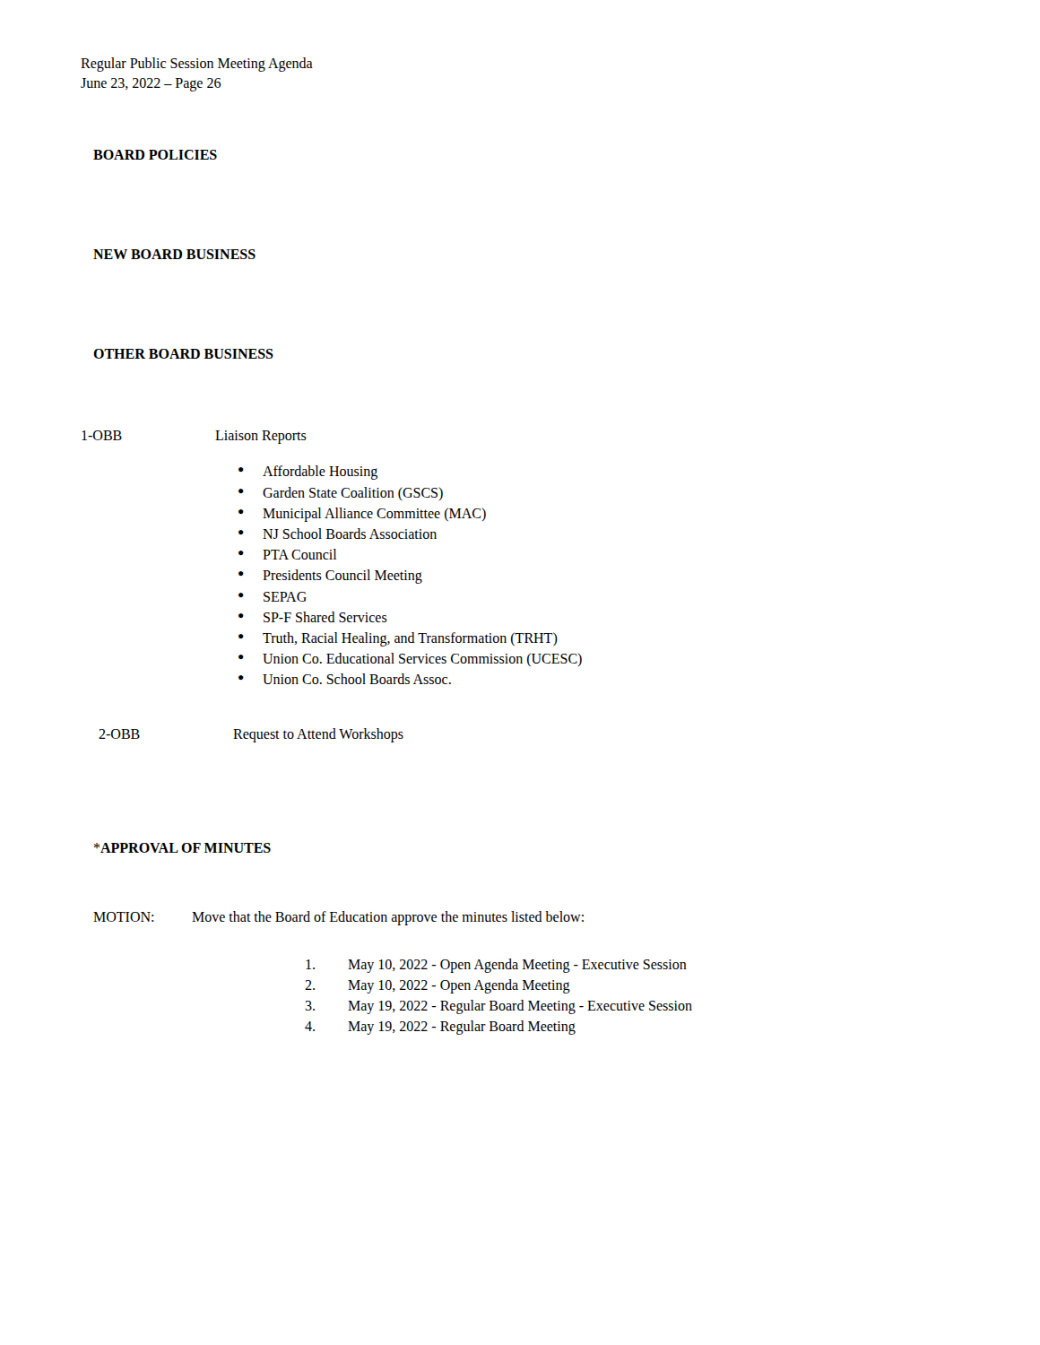Regular Public Session Meeting Agenda
June 23, 2022 – Page 26
BOARD POLICIES
NEW BOARD BUSINESS
OTHER BOARD BUSINESS
1-OBB
Liaison Reports
Affordable Housing
Garden State Coalition (GSCS)
Municipal Alliance Committee (MAC)
NJ School Boards Association
PTA Council
Presidents Council Meeting
SEPAG
SP-F Shared Services
Truth, Racial Healing, and Transformation (TRHT)
Union Co. Educational Services Commission (UCESC)
Union Co. School Boards Assoc.
2-OBB
Request to Attend Workshops
*APPROVAL OF MINUTES
MOTION:
Move that the Board of Education approve the minutes listed below:
May 10, 2022 - Open Agenda Meeting - Executive Session
May 10, 2022 - Open Agenda Meeting
May 19, 2022 - Regular Board Meeting - Executive Session
May 19, 2022 - Regular Board Meeting